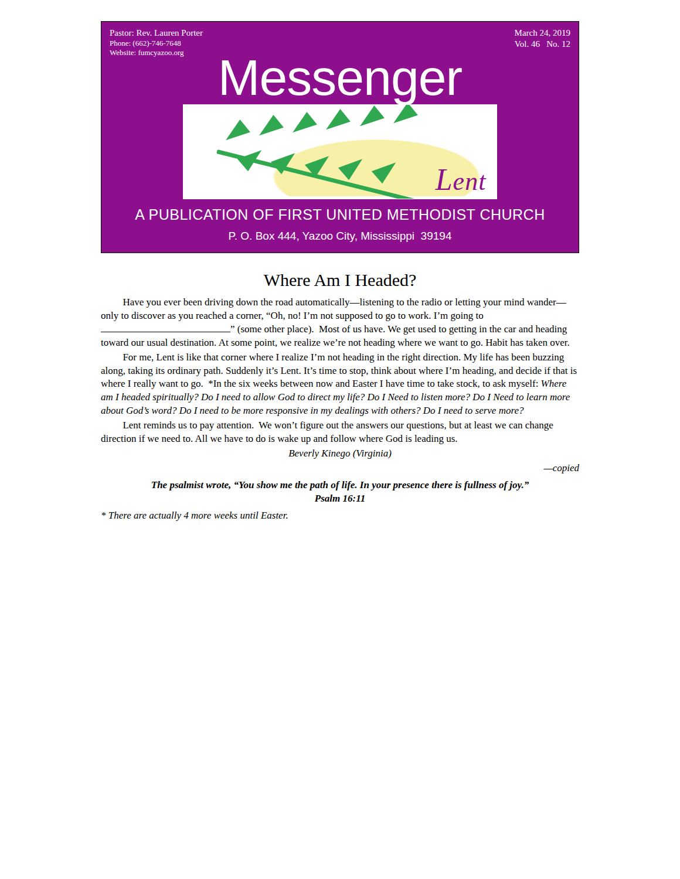Pastor: Rev. Lauren Porter
Phone: (662)-746-7648
Website: fumcyazoo.org
March 24, 2019 Vol. 46 No. 12
Messenger
Lent
A PUBLICATION OF FIRST UNITED METHODIST CHURCH
P. O. Box 444, Yazoo City, Mississippi 39194
Where Am I Headed?
Have you ever been driving down the road automatically—listening to the radio or letting your mind wander—only to discover as you reached a corner, “Oh, no! I’m not supposed to go to work. I’m going to ” (some other place). Most of us have. We get used to getting in the car and heading toward our usual destination. At some point, we realize we’re not heading where we want to go. Habit has taken over.
For me, Lent is like that corner where I realize I’m not heading in the right direction. My life has been buzzing along, taking its ordinary path. Suddenly it’s Lent. It’s time to stop, think about where I’m heading, and decide if that is where I really want to go. *In the six weeks between now and Easter I have time to take stock, to ask myself: Where am I headed spiritually? Do I need to allow God to direct my life? Do I Need to listen more? Do I Need to learn more about God’s word? Do I need to be more responsive in my dealings with others? Do I need to serve more?
Lent reminds us to pay attention. We won’t figure out the answers our questions, but at least we can change direction if we need to. All we have to do is wake up and follow where God is leading us.
Beverly Kinego (Virginia)
—copied
The psalmist wrote, “You show me the path of life. In your presence there is fullness of joy.” Psalm 16:11
* There are actually 4 more weeks until Easter.